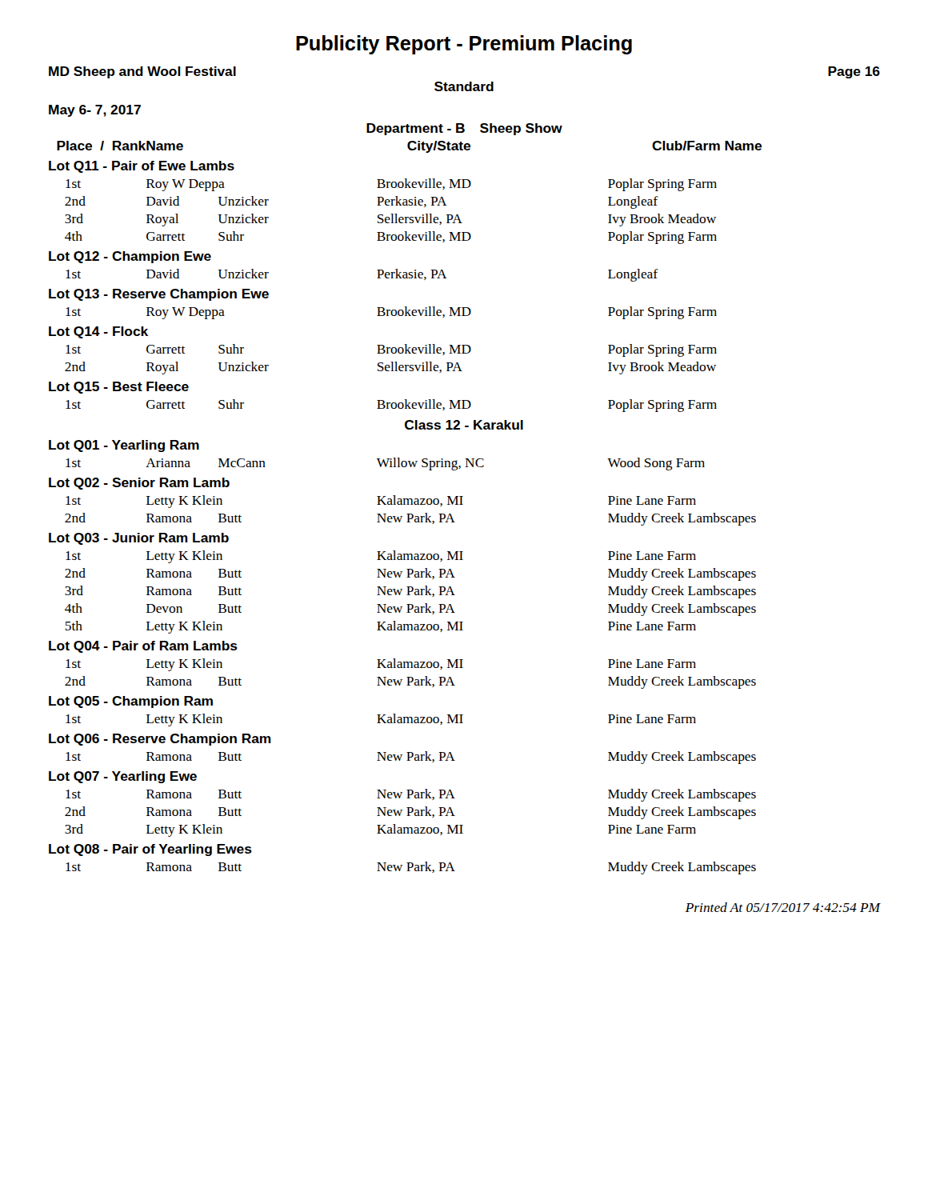Publicity Report - Premium Placing
MD Sheep and Wool Festival Page 16
Standard
May 6- 7, 2017
Department - B Sheep Show
| Place / Rank | Name | City/State | Club/Farm Name |
| --- | --- | --- | --- |
| Lot Q11 - Pair of Ewe Lambs |
| 1st | Roy W Deppa | Brookeville, MD | Poplar Spring Farm |
| 2nd | David Unzicker | Perkasie, PA | Longleaf |
| 3rd | Royal Unzicker | Sellersville, PA | Ivy Brook Meadow |
| 4th | Garrett Suhr | Brookeville, MD | Poplar Spring Farm |
| Lot Q12 - Champion Ewe |
| 1st | David Unzicker | Perkasie, PA | Longleaf |
| Lot Q13 - Reserve Champion Ewe |
| 1st | Roy W Deppa | Brookeville, MD | Poplar Spring Farm |
| Lot Q14 - Flock |
| 1st | Garrett Suhr | Brookeville, MD | Poplar Spring Farm |
| 2nd | Royal Unzicker | Sellersville, PA | Ivy Brook Meadow |
| Lot Q15 - Best Fleece |
| 1st | Garrett Suhr | Brookeville, MD | Poplar Spring Farm |
| Class 12 - Karakul |
| Lot Q01 - Yearling Ram |
| 1st | Arianna McCann | Willow Spring, NC | Wood Song Farm |
| Lot Q02 - Senior Ram Lamb |
| 1st | Letty K Klein | Kalamazoo, MI | Pine Lane Farm |
| 2nd | Ramona Butt | New Park, PA | Muddy Creek Lambscapes |
| Lot Q03 - Junior Ram Lamb |
| 1st | Letty K Klein | Kalamazoo, MI | Pine Lane Farm |
| 2nd | Ramona Butt | New Park, PA | Muddy Creek Lambscapes |
| 3rd | Ramona Butt | New Park, PA | Muddy Creek Lambscapes |
| 4th | Devon Butt | New Park, PA | Muddy Creek Lambscapes |
| 5th | Letty K Klein | Kalamazoo, MI | Pine Lane Farm |
| Lot Q04 - Pair of Ram Lambs |
| 1st | Letty K Klein | Kalamazoo, MI | Pine Lane Farm |
| 2nd | Ramona Butt | New Park, PA | Muddy Creek Lambscapes |
| Lot Q05 - Champion Ram |
| 1st | Letty K Klein | Kalamazoo, MI | Pine Lane Farm |
| Lot Q06 - Reserve Champion Ram |
| 1st | Ramona Butt | New Park, PA | Muddy Creek Lambscapes |
| Lot Q07 - Yearling Ewe |
| 1st | Ramona Butt | New Park, PA | Muddy Creek Lambscapes |
| 2nd | Ramona Butt | New Park, PA | Muddy Creek Lambscapes |
| 3rd | Letty K Klein | Kalamazoo, MI | Pine Lane Farm |
| Lot Q08 - Pair of Yearling Ewes |
| 1st | Ramona Butt | New Park, PA | Muddy Creek Lambscapes |
Printed At 05/17/2017 4:42:54 PM